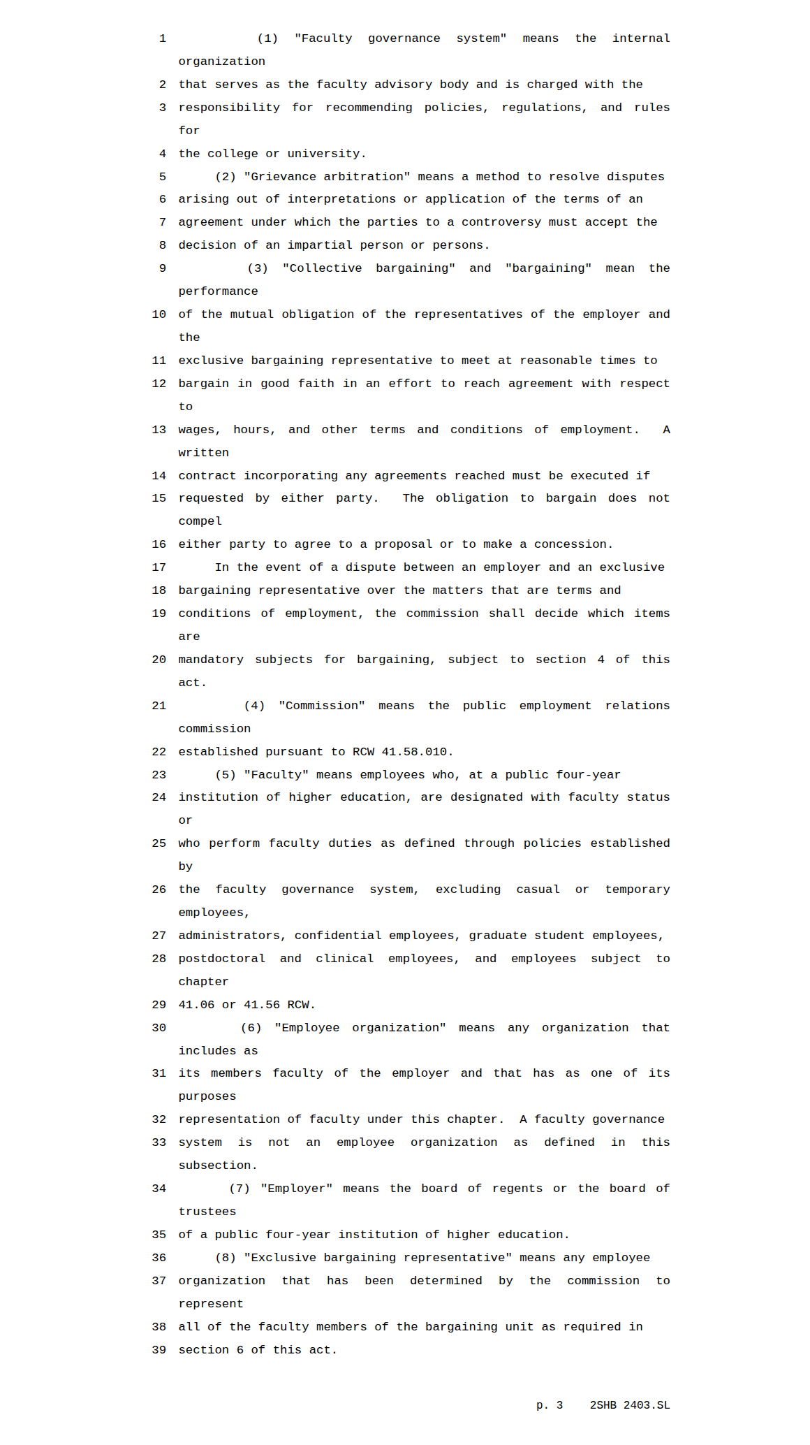(1) "Faculty governance system" means the internal organization
that serves as the faculty advisory body and is charged with the
responsibility for recommending policies, regulations, and rules for
the college or university.
(2) "Grievance arbitration" means a method to resolve disputes
arising out of interpretations or application of the terms of an
agreement under which the parties to a controversy must accept the
decision of an impartial person or persons.
(3) "Collective bargaining" and "bargaining" mean the performance
of the mutual obligation of the representatives of the employer and the
exclusive bargaining representative to meet at reasonable times to
bargain in good faith in an effort to reach agreement with respect to
wages, hours, and other terms and conditions of employment. A written
contract incorporating any agreements reached must be executed if
requested by either party. The obligation to bargain does not compel
either party to agree to a proposal or to make a concession.
In the event of a dispute between an employer and an exclusive
bargaining representative over the matters that are terms and
conditions of employment, the commission shall decide which items are
mandatory subjects for bargaining, subject to section 4 of this act.
(4) "Commission" means the public employment relations commission
established pursuant to RCW 41.58.010.
(5) "Faculty" means employees who, at a public four-year
institution of higher education, are designated with faculty status or
who perform faculty duties as defined through policies established by
the faculty governance system, excluding casual or temporary employees,
administrators, confidential employees, graduate student employees,
postdoctoral and clinical employees, and employees subject to chapter
41.06 or 41.56 RCW.
(6) "Employee organization" means any organization that includes as
its members faculty of the employer and that has as one of its purposes
representation of faculty under this chapter. A faculty governance
system is not an employee organization as defined in this subsection.
(7) "Employer" means the board of regents or the board of trustees
of a public four-year institution of higher education.
(8) "Exclusive bargaining representative" means any employee
organization that has been determined by the commission to represent
all of the faculty members of the bargaining unit as required in
section 6 of this act.
p. 3 2SHB 2403.SL